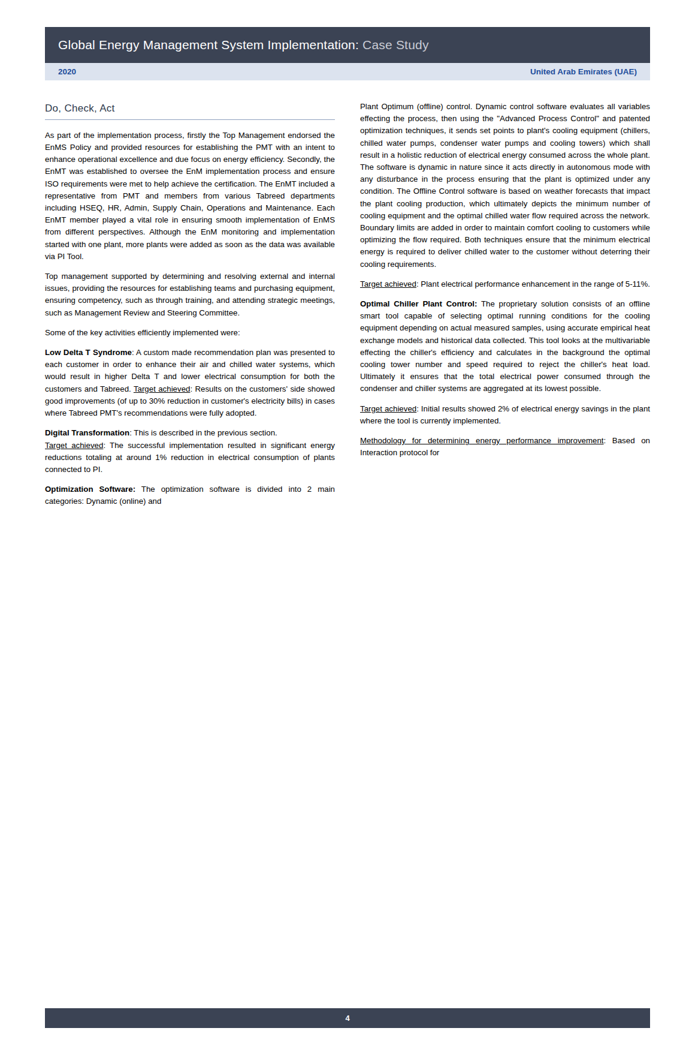Global Energy Management System Implementation: Case Study
2020 United Arab Emirates (UAE)
Do, Check, Act
As part of the implementation process, firstly the Top Management endorsed the EnMS Policy and provided resources for establishing the PMT with an intent to enhance operational excellence and due focus on energy efficiency. Secondly, the EnMT was established to oversee the EnM implementation process and ensure ISO requirements were met to help achieve the certification. The EnMT included a representative from PMT and members from various Tabreed departments including HSEQ, HR, Admin, Supply Chain, Operations and Maintenance. Each EnMT member played a vital role in ensuring smooth implementation of EnMS from different perspectives. Although the EnM monitoring and implementation started with one plant, more plants were added as soon as the data was available via PI Tool.
Top management supported by determining and resolving external and internal issues, providing the resources for establishing teams and purchasing equipment, ensuring competency, such as through training, and attending strategic meetings, such as Management Review and Steering Committee.
Some of the key activities efficiently implemented were:
Low Delta T Syndrome: A custom made recommendation plan was presented to each customer in order to enhance their air and chilled water systems, which would result in higher Delta T and lower electrical consumption for both the customers and Tabreed. Target achieved: Results on the customers' side showed good improvements (of up to 30% reduction in customer's electricity bills) in cases where Tabreed PMT's recommendations were fully adopted.
Digital Transformation: This is described in the previous section.
Target achieved: The successful implementation resulted in significant energy reductions totaling at around 1% reduction in electrical consumption of plants connected to PI.
Optimization Software: The optimization software is divided into 2 main categories: Dynamic (online) and
Plant Optimum (offline) control. Dynamic control software evaluates all variables effecting the process, then using the "Advanced Process Control" and patented optimization techniques, it sends set points to plant's cooling equipment (chillers, chilled water pumps, condenser water pumps and cooling towers) which shall result in a holistic reduction of electrical energy consumed across the whole plant. The software is dynamic in nature since it acts directly in autonomous mode with any disturbance in the process ensuring that the plant is optimized under any condition. The Offline Control software is based on weather forecasts that impact the plant cooling production, which ultimately depicts the minimum number of cooling equipment and the optimal chilled water flow required across the network. Boundary limits are added in order to maintain comfort cooling to customers while optimizing the flow required. Both techniques ensure that the minimum electrical energy is required to deliver chilled water to the customer without deterring their cooling requirements.
Target achieved: Plant electrical performance enhancement in the range of 5-11%.
Optimal Chiller Plant Control: The proprietary solution consists of an offline smart tool capable of selecting optimal running conditions for the cooling equipment depending on actual measured samples, using accurate empirical heat exchange models and historical data collected. This tool looks at the multivariable effecting the chiller's efficiency and calculates in the background the optimal cooling tower number and speed required to reject the chiller's heat load. Ultimately it ensures that the total electrical power consumed through the condenser and chiller systems are aggregated at its lowest possible.
Target achieved: Initial results showed 2% of electrical energy savings in the plant where the tool is currently implemented.
Methodology for determining energy performance improvement: Based on Interaction protocol for
4